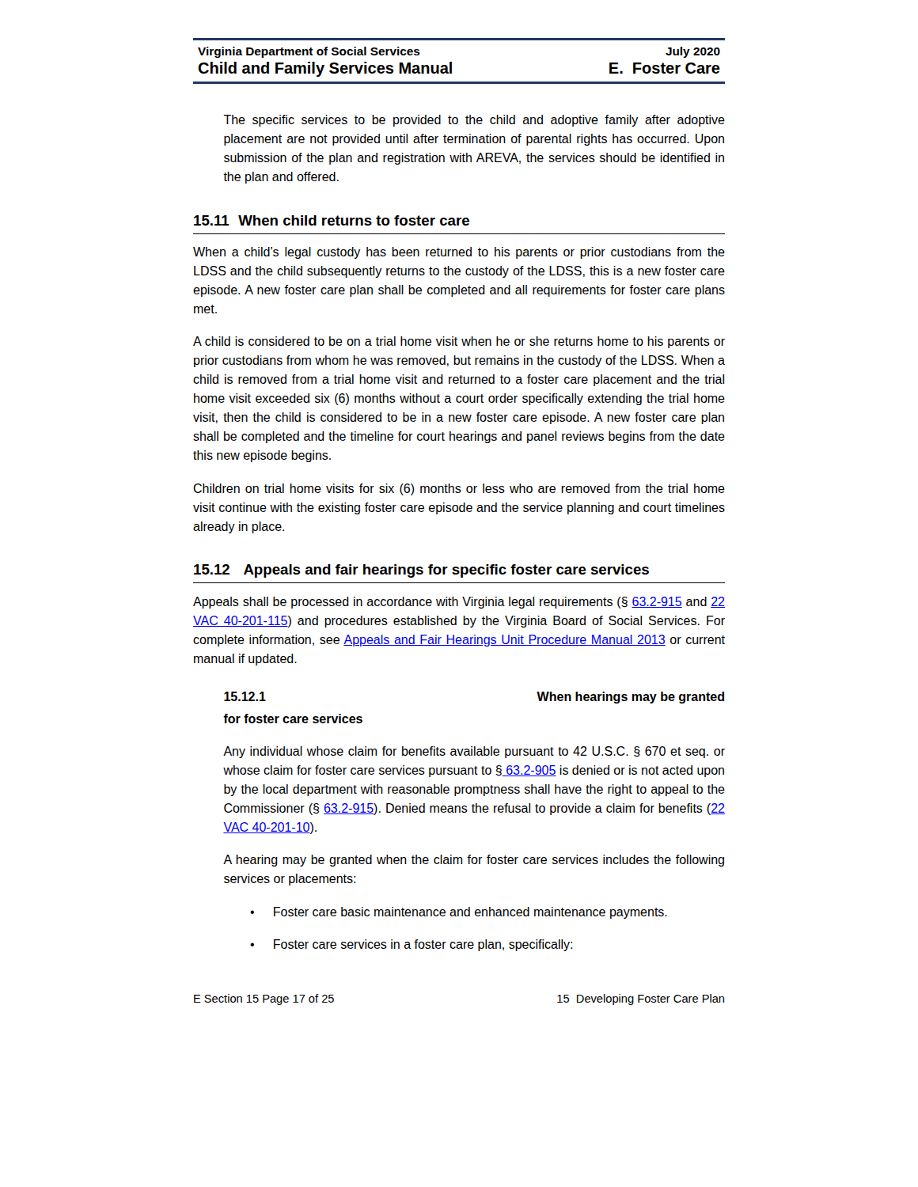| Virginia Department of Social Services Child and Family Services Manual | July 2020 E. Foster Care |
The specific services to be provided to the child and adoptive family after adoptive placement are not provided until after termination of parental rights has occurred. Upon submission of the plan and registration with AREVA, the services should be identified in the plan and offered.
15.11 When child returns to foster care
When a child’s legal custody has been returned to his parents or prior custodians from the LDSS and the child subsequently returns to the custody of the LDSS, this is a new foster care episode. A new foster care plan shall be completed and all requirements for foster care plans met.
A child is considered to be on a trial home visit when he or she returns home to his parents or prior custodians from whom he was removed, but remains in the custody of the LDSS. When a child is removed from a trial home visit and returned to a foster care placement and the trial home visit exceeded six (6) months without a court order specifically extending the trial home visit, then the child is considered to be in a new foster care episode. A new foster care plan shall be completed and the timeline for court hearings and panel reviews begins from the date this new episode begins.
Children on trial home visits for six (6) months or less who are removed from the trial home visit continue with the existing foster care episode and the service planning and court timelines already in place.
15.12 Appeals and fair hearings for specific foster care services
Appeals shall be processed in accordance with Virginia legal requirements (§ 63.2-915 and 22 VAC 40-201-115) and procedures established by the Virginia Board of Social Services. For complete information, see Appeals and Fair Hearings Unit Procedure Manual 2013 or current manual if updated.
15.12.1 When hearings may be granted
for foster care services
Any individual whose claim for benefits available pursuant to 42 U.S.C. § 670 et seq. or whose claim for foster care services pursuant to § 63.2-905 is denied or is not acted upon by the local department with reasonable promptness shall have the right to appeal to the Commissioner (§ 63.2-915). Denied means the refusal to provide a claim for benefits (22 VAC 40-201-10).
A hearing may be granted when the claim for foster care services includes the following services or placements:
Foster care basic maintenance and enhanced maintenance payments.
Foster care services in a foster care plan, specifically:
E Section 15 Page 17 of 25
15 Developing Foster Care Plan